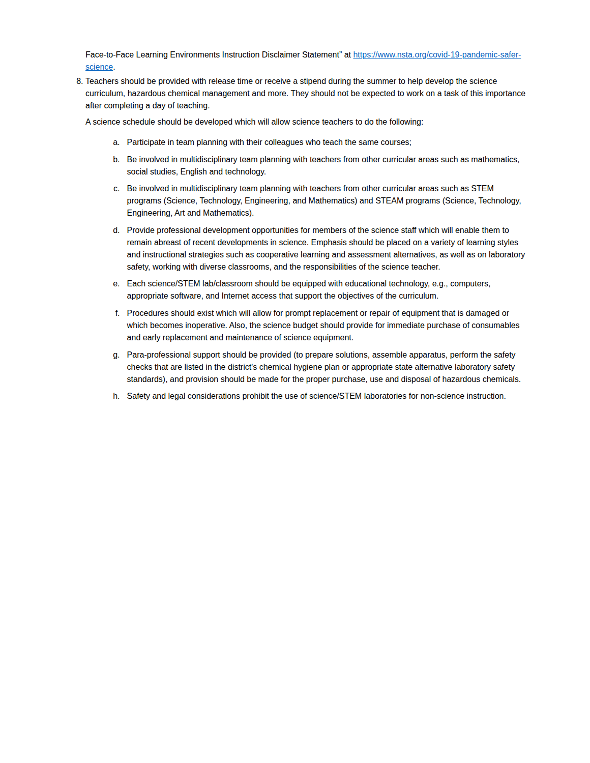Face-to-Face Learning Environments Instruction Disclaimer Statement” at https://www.nsta.org/covid-19-pandemic-safer-science.
Teachers should be provided with release time or receive a stipend during the summer to help develop the science curriculum, hazardous chemical management and more. They should not be expected to work on a task of this importance after completing a day of teaching.
A science schedule should be developed which will allow science teachers to do the following:
Participate in team planning with their colleagues who teach the same courses;
Be involved in multidisciplinary team planning with teachers from other curricular areas such as mathematics, social studies, English and technology.
Be involved in multidisciplinary team planning with teachers from other curricular areas such as STEM programs (Science, Technology, Engineering, and Mathematics) and STEAM programs (Science, Technology, Engineering, Art and Mathematics).
Provide professional development opportunities for members of the science staff which will enable them to remain abreast of recent developments in science. Emphasis should be placed on a variety of learning styles and instructional strategies such as cooperative learning and assessment alternatives, as well as on laboratory safety, working with diverse classrooms, and the responsibilities of the science teacher.
Each science/STEM lab/classroom should be equipped with educational technology, e.g., computers, appropriate software, and Internet access that support the objectives of the curriculum.
Procedures should exist which will allow for prompt replacement or repair of equipment that is damaged or which becomes inoperative. Also, the science budget should provide for immediate purchase of consumables and early replacement and maintenance of science equipment.
Para-professional support should be provided (to prepare solutions, assemble apparatus, perform the safety checks that are listed in the district's chemical hygiene plan or appropriate state alternative laboratory safety standards), and provision should be made for the proper purchase, use and disposal of hazardous chemicals.
Safety and legal considerations prohibit the use of science/STEM laboratories for non-science instruction.